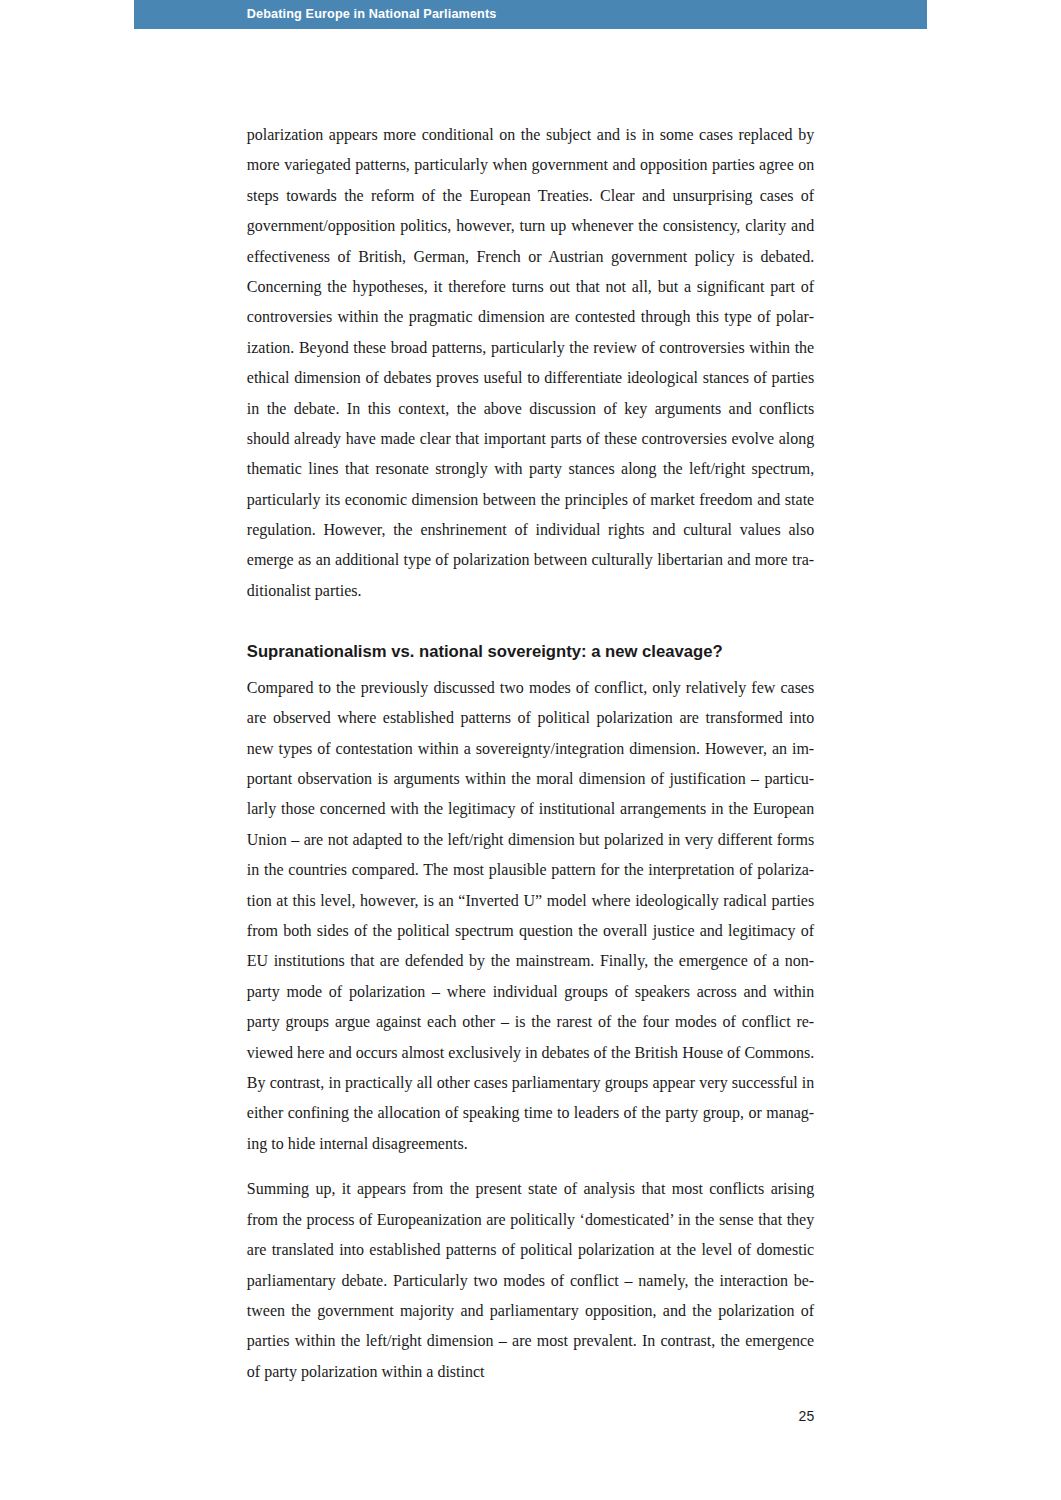Debating Europe in National Parliaments
polarization appears more conditional on the subject and is in some cases replaced by more variegated patterns, particularly when government and opposition parties agree on steps towards the reform of the European Treaties. Clear and unsurprising cases of government/opposition politics, however, turn up whenever the consistency, clarity and effectiveness of British, German, French or Austrian government policy is debated. Concerning the hypotheses, it therefore turns out that not all, but a significant part of controversies within the pragmatic dimension are contested through this type of polarization. Beyond these broad patterns, particularly the review of controversies within the ethical dimension of debates proves useful to differentiate ideological stances of parties in the debate. In this context, the above discussion of key arguments and conflicts should already have made clear that important parts of these controversies evolve along thematic lines that resonate strongly with party stances along the left/right spectrum, particularly its economic dimension between the principles of market freedom and state regulation. However, the enshrinement of individual rights and cultural values also emerge as an additional type of polarization between culturally libertarian and more traditionalist parties.
Supranationalism vs. national sovereignty: a new cleavage?
Compared to the previously discussed two modes of conflict, only relatively few cases are observed where established patterns of political polarization are transformed into new types of contestation within a sovereignty/integration dimension. However, an important observation is arguments within the moral dimension of justification – particularly those concerned with the legitimacy of institutional arrangements in the European Union – are not adapted to the left/right dimension but polarized in very different forms in the countries compared. The most plausible pattern for the interpretation of polarization at this level, however, is an “Inverted U” model where ideologically radical parties from both sides of the political spectrum question the overall justice and legitimacy of EU institutions that are defended by the mainstream. Finally, the emergence of a non-party mode of polarization – where individual groups of speakers across and within party groups argue against each other – is the rarest of the four modes of conflict reviewed here and occurs almost exclusively in debates of the British House of Commons. By contrast, in practically all other cases parliamentary groups appear very successful in either confining the allocation of speaking time to leaders of the party group, or managing to hide internal disagreements.
Summing up, it appears from the present state of analysis that most conflicts arising from the process of Europeanization are politically ‘domesticated’ in the sense that they are translated into established patterns of political polarization at the level of domestic parliamentary debate. Particularly two modes of conflict – namely, the interaction between the government majority and parliamentary opposition, and the polarization of parties within the left/right dimension – are most prevalent. In contrast, the emergence of party polarization within a distinct
25